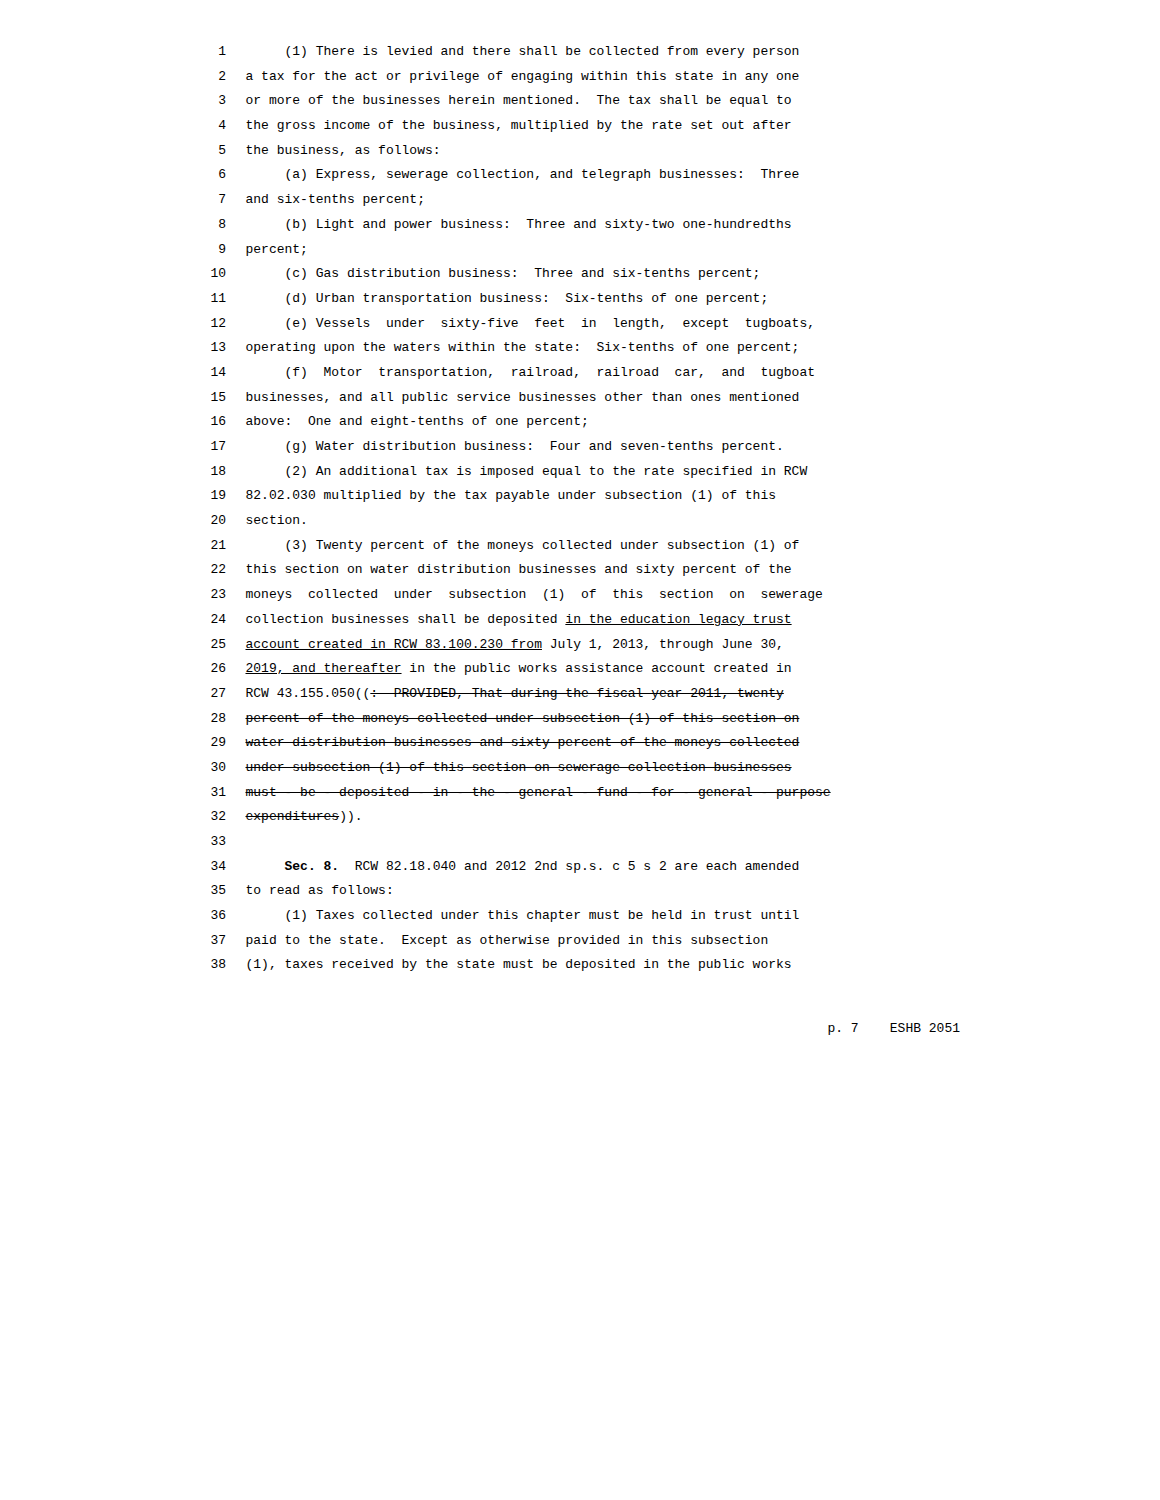(1) There is levied and there shall be collected from every person
a tax for the act or privilege of engaging within this state in any one
or more of the businesses herein mentioned. The tax shall be equal to
the gross income of the business, multiplied by the rate set out after
the business, as follows:
(a) Express, sewerage collection, and telegraph businesses: Three
and six-tenths percent;
(b) Light and power business: Three and sixty-two one-hundredths
percent;
(c) Gas distribution business: Three and six-tenths percent;
(d) Urban transportation business: Six-tenths of one percent;
(e) Vessels under sixty-five feet in length, except tugboats,
operating upon the waters within the state: Six-tenths of one percent;
(f) Motor transportation, railroad, railroad car, and tugboat
businesses, and all public service businesses other than ones mentioned
above: One and eight-tenths of one percent;
(g) Water distribution business: Four and seven-tenths percent.
(2) An additional tax is imposed equal to the rate specified in RCW
82.02.030 multiplied by the tax payable under subsection (1) of this
section.
(3) Twenty percent of the moneys collected under subsection (1) of
this section on water distribution businesses and sixty percent of the
moneys collected under subsection (1) of this section on sewerage
collection businesses shall be deposited in the education legacy trust
account created in RCW 83.100.230 from July 1, 2013, through June 30,
2019, and thereafter in the public works assistance account created in
RCW 43.155.050((: PROVIDED, That during the fiscal year 2011, twenty
percent of the moneys collected under subsection (1) of this section on
water distribution businesses and sixty percent of the moneys collected
under subsection (1) of this section on sewerage collection businesses
must - be - deposited - in - the - general - fund - for - general - purpose
expenditures)).
Sec. 8. RCW 82.18.040 and 2012 2nd sp.s. c 5 s 2 are each amended
to read as follows:
(1) Taxes collected under this chapter must be held in trust until
paid to the state. Except as otherwise provided in this subsection
(1), taxes received by the state must be deposited in the public works
p. 7 ESHB 2051